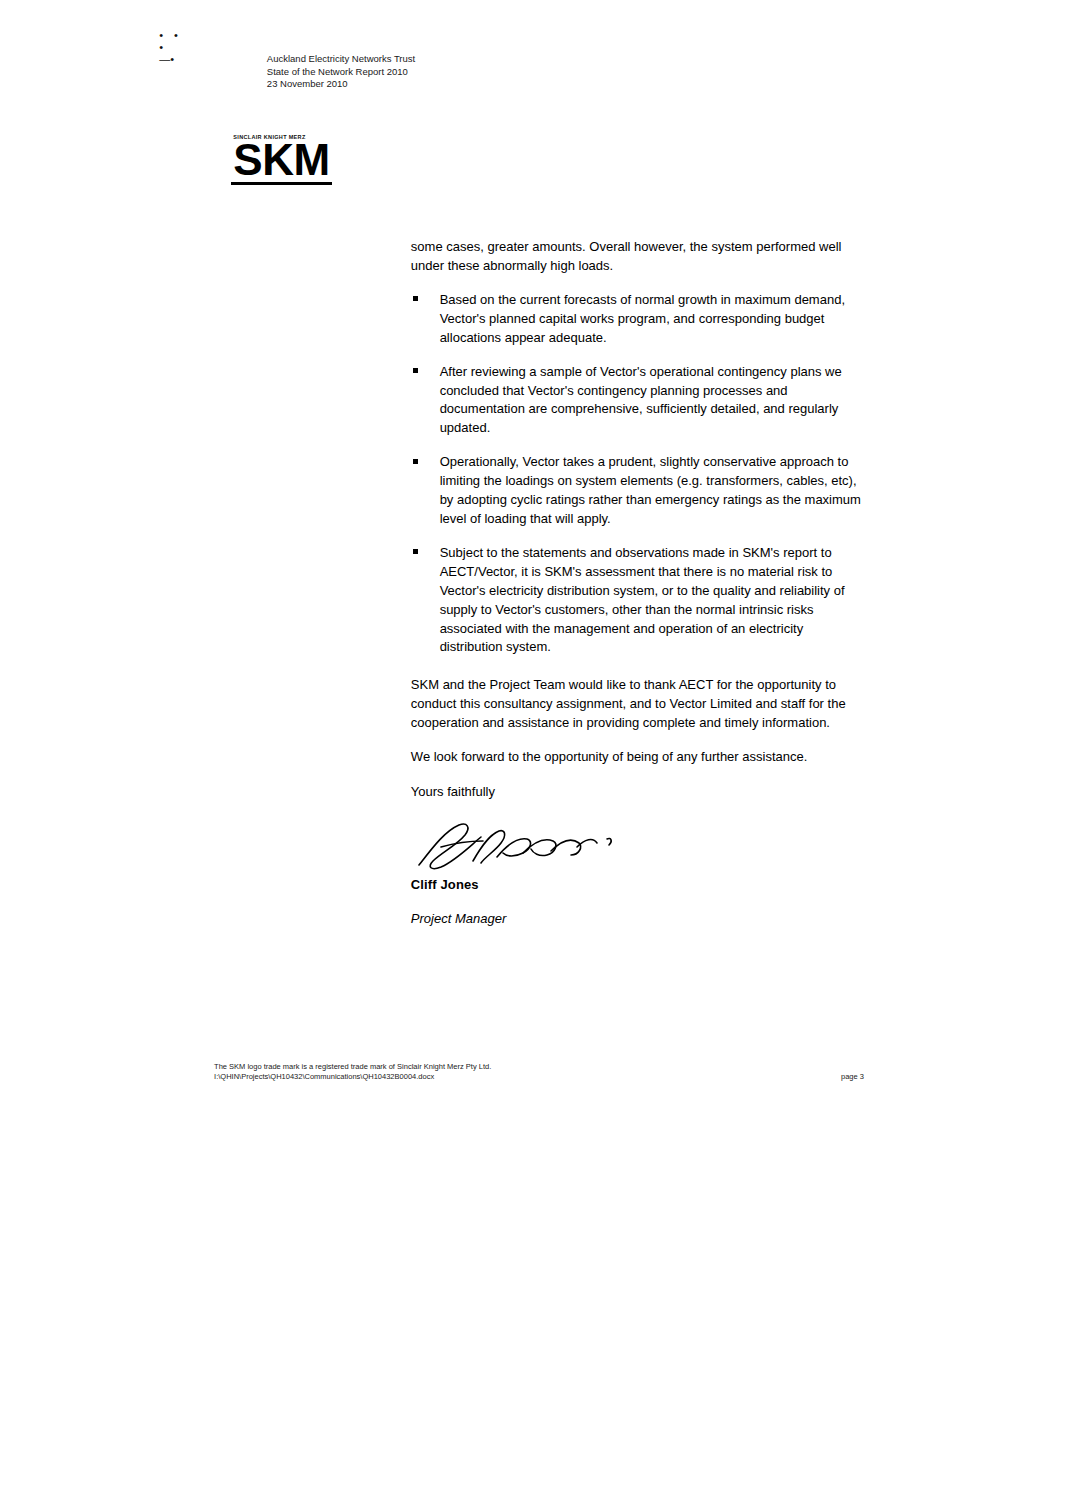• • • —•
Auckland Electricity Networks Trust
State of the Network Report 2010
23 November 2010
SINCLAIR KNIGHT MERZ
SKM
some cases, greater amounts. Overall however, the system performed well under these abnormally high loads.
Based on the current forecasts of normal growth in maximum demand, Vector's planned capital works program, and corresponding budget allocations appear adequate.
After reviewing a sample of Vector's operational contingency plans we concluded that Vector's contingency planning processes and documentation are comprehensive, sufficiently detailed, and regularly updated.
Operationally, Vector takes a prudent, slightly conservative approach to limiting the loadings on system elements (e.g. transformers, cables, etc), by adopting cyclic ratings rather than emergency ratings as the maximum level of loading that will apply.
Subject to the statements and observations made in SKM's report to AECT/Vector, it is SKM's assessment that there is no material risk to Vector's electricity distribution system, or to the quality and reliability of supply to Vector's customers, other than the normal intrinsic risks associated with the management and operation of an electricity distribution system.
SKM and the Project Team would like to thank AECT for the opportunity to conduct this consultancy assignment, and to Vector Limited and staff for the cooperation and assistance in providing complete and timely information.
We look forward to the opportunity of being of any further assistance.
Yours faithfully
Cliff Jones
Project Manager
The SKM logo trade mark is a registered trade mark of Sinclair Knight Merz Pty Ltd.
I:\QHIN\Projects\QH10432\Communications\QH10432B0004.docx
page 3